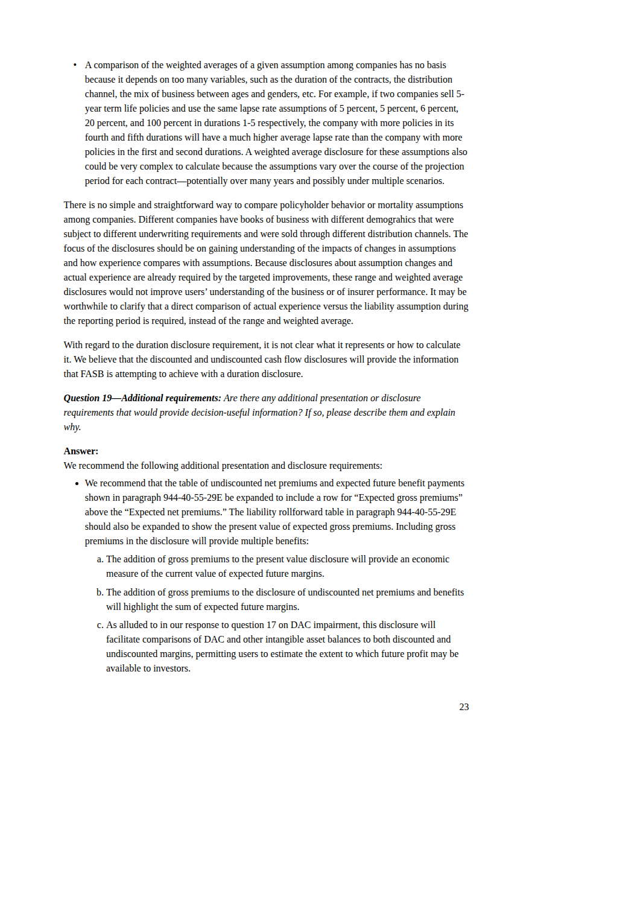A comparison of the weighted averages of a given assumption among companies has no basis because it depends on too many variables, such as the duration of the contracts, the distribution channel, the mix of business between ages and genders, etc. For example, if two companies sell 5-year term life policies and use the same lapse rate assumptions of 5 percent, 5 percent, 6 percent, 20 percent, and 100 percent in durations 1-5 respectively, the company with more policies in its fourth and fifth durations will have a much higher average lapse rate than the company with more policies in the first and second durations. A weighted average disclosure for these assumptions also could be very complex to calculate because the assumptions vary over the course of the projection period for each contract—potentially over many years and possibly under multiple scenarios.
There is no simple and straightforward way to compare policyholder behavior or mortality assumptions among companies. Different companies have books of business with different demograhics that were subject to different underwriting requirements and were sold through different distribution channels. The focus of the disclosures should be on gaining understanding of the impacts of changes in assumptions and how experience compares with assumptions. Because disclosures about assumption changes and actual experience are already required by the targeted improvements, these range and weighted average disclosures would not improve users’ understanding of the business or of insurer performance. It may be worthwhile to clarify that a direct comparison of actual experience versus the liability assumption during the reporting period is required, instead of the range and weighted average.
With regard to the duration disclosure requirement, it is not clear what it represents or how to calculate it. We believe that the discounted and undiscounted cash flow disclosures will provide the information that FASB is attempting to achieve with a duration disclosure.
Question 19—Additional requirements: Are there any additional presentation or disclosure requirements that would provide decision-useful information? If so, please describe them and explain why.
Answer:
We recommend the following additional presentation and disclosure requirements:
We recommend that the table of undiscounted net premiums and expected future benefit payments shown in paragraph 944-40-55-29E be expanded to include a row for “Expected gross premiums” above the “Expected net premiums.” The liability rollforward table in paragraph 944-40-55-29E should also be expanded to show the present value of expected gross premiums. Including gross premiums in the disclosure will provide multiple benefits:
The addition of gross premiums to the present value disclosure will provide an economic measure of the current value of expected future margins.
The addition of gross premiums to the disclosure of undiscounted net premiums and benefits will highlight the sum of expected future margins.
As alluded to in our response to question 17 on DAC impairment, this disclosure will facilitate comparisons of DAC and other intangible asset balances to both discounted and undiscounted margins, permitting users to estimate the extent to which future profit may be available to investors.
23